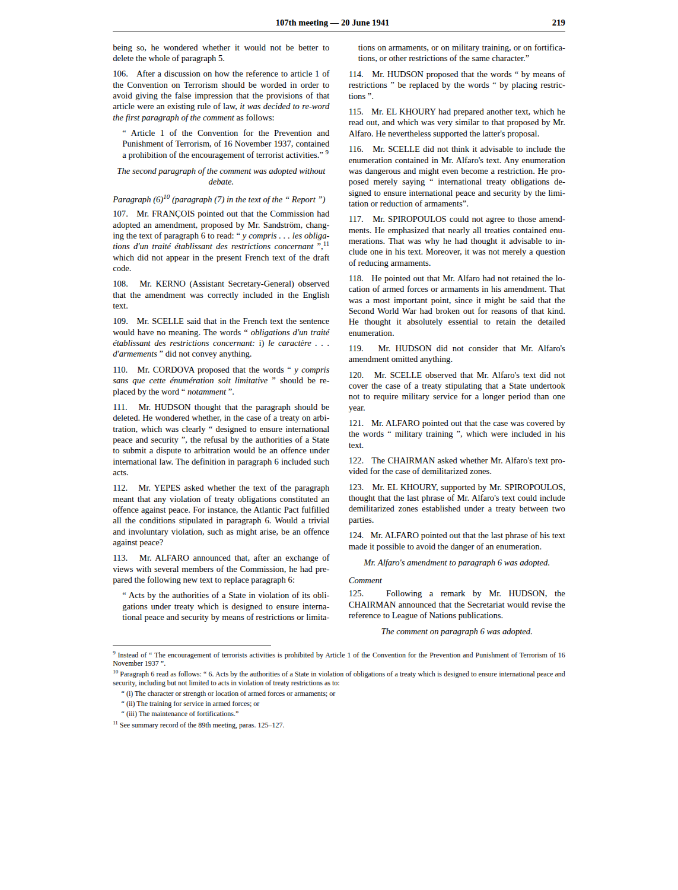107th meeting — 20 June 1941 219
being so, he wondered whether it would not be better to delete the whole of paragraph 5.
106. After a discussion on how the reference to article 1 of the Convention on Terrorism should be worded in order to avoid giving the false impression that the provisions of that article were an existing rule of law, it was decided to re-word the first paragraph of the comment as follows:
“ Article 1 of the Convention for the Prevention and Punishment of Terrorism, of 16 November 1937, contained a prohibition of the encouragement of terrorist activities.” 9
The second paragraph of the comment was adopted without debate.
Paragraph (6)10 (paragraph (7) in the text of the “ Report ”)
107. Mr. FRANÇOIS pointed out that the Commission had adopted an amendment, proposed by Mr. Sandström, changing the text of paragraph 6 to read: “ y compris . . . les obligations d'un traité établissant des restrictions concernant ”,11 which did not appear in the present French text of the draft code.
108. Mr. KERNO (Assistant Secretary-General) observed that the amendment was correctly included in the English text.
109. Mr. SCELLE said that in the French text the sentence would have no meaning. The words “ obligations d'un traité établissant des restrictions concernant: i) le caractère . . . d'armements ” did not convey anything.
110. Mr. CORDOVA proposed that the words “ y compris sans que cette énumération soit limitative ” should be replaced by the word “ notamment ”.
111. Mr. HUDSON thought that the paragraph should be deleted. He wondered whether, in the case of a treaty on arbitration, which was clearly “ designed to ensure international peace and security ”, the refusal by the authorities of a State to submit a dispute to arbitration would be an offence under international law. The definition in paragraph 6 included such acts.
112. Mr. YEPES asked whether the text of the paragraph meant that any violation of treaty obligations constituted an offence against peace. For instance, the Atlantic Pact fulfilled all the conditions stipulated in paragraph 6. Would a trivial and involuntary violation, such as might arise, be an offence against peace?
113. Mr. ALFARO announced that, after an exchange of views with several members of the Commission, he had prepared the following new text to replace paragraph 6:
“ Acts by the authorities of a State in violation of its obligations under treaty which is designed to ensure international peace and security by means of restrictions or limitations on armaments, or on military training, or on fortifications, or other restrictions of the same character.”
114. Mr. HUDSON proposed that the words “ by means of restrictions ” be replaced by the words “ by placing restrictions ”.
115. Mr. EL KHOURY had prepared another text, which he read out, and which was very similar to that proposed by Mr. Alfaro. He nevertheless supported the latter's proposal.
116. Mr. SCELLE did not think it advisable to include the enumeration contained in Mr. Alfaro's text. Any enumeration was dangerous and might even become a restriction. He proposed merely saying “ international treaty obligations designed to ensure international peace and security by the limitation or reduction of armaments”.
117. Mr. SPIROPOULOS could not agree to those amendments. He emphasized that nearly all treaties contained enumerations. That was why he had thought it advisable to include one in his text. Moreover, it was not merely a question of reducing armaments.
118. He pointed out that Mr. Alfaro had not retained the location of armed forces or armaments in his amendment. That was a most important point, since it might be said that the Second World War had broken out for reasons of that kind. He thought it absolutely essential to retain the detailed enumeration.
119. Mr. HUDSON did not consider that Mr. Alfaro's amendment omitted anything.
120. Mr. SCELLE observed that Mr. Alfaro's text did not cover the case of a treaty stipulating that a State undertook not to require military service for a longer period than one year.
121. Mr. ALFARO pointed out that the case was covered by the words “ military training ”, which were included in his text.
122. The CHAIRMAN asked whether Mr. Alfaro's text provided for the case of demilitarized zones.
123. Mr. EL KHOURY, supported by Mr. SPIROPOULOS, thought that the last phrase of Mr. Alfaro's text could include demilitarized zones established under a treaty between two parties.
124. Mr. ALFARO pointed out that the last phrase of his text made it possible to avoid the danger of an enumeration.
Mr. Alfaro's amendment to paragraph 6 was adopted.
Comment
125. Following a remark by Mr. HUDSON, the CHAIRMAN announced that the Secretariat would revise the reference to League of Nations publications.
The comment on paragraph 6 was adopted.
9 Instead of “ The encouragement of terrorists activities is prohibited by Article 1 of the Convention for the Prevention and Punishment of Terrorism of 16 November 1937 ”.
10 Paragraph 6 read as follows: “ 6. Acts by the authorities of a State in violation of obligations of a treaty which is designed to ensure international peace and security, including but not limited to acts in violation of treaty restrictions as to:
“ (i) The character or strength or location of armed forces or armaments; or
“ (ii) The training for service in armed forces; or
“ (iii) The maintenance of fortifications.”
11 See summary record of the 89th meeting, paras. 125–127.